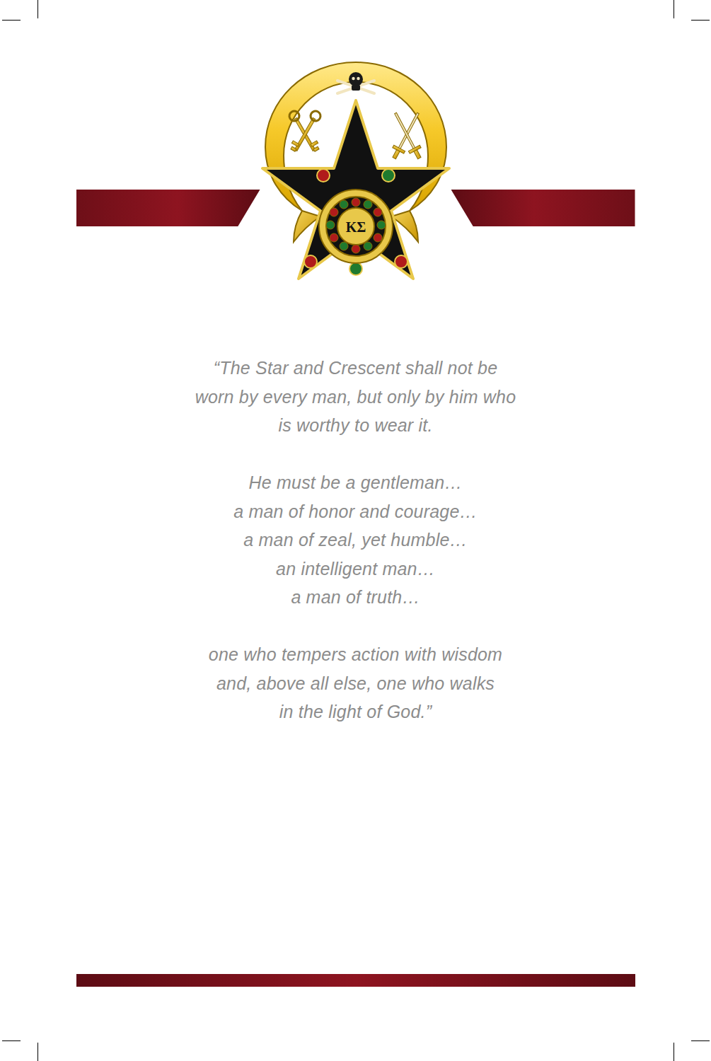ΚΣ
“The Star and Crescent shall not be
worn by every man, but only by him who
is worthy to wear it.
He must be a gentleman…
a man of honor and courage…
a man of zeal, yet humble…
an intelligent man…
a man of truth…
one who tempers action with wisdom
and, above all else, one who walks
in the light of God.”